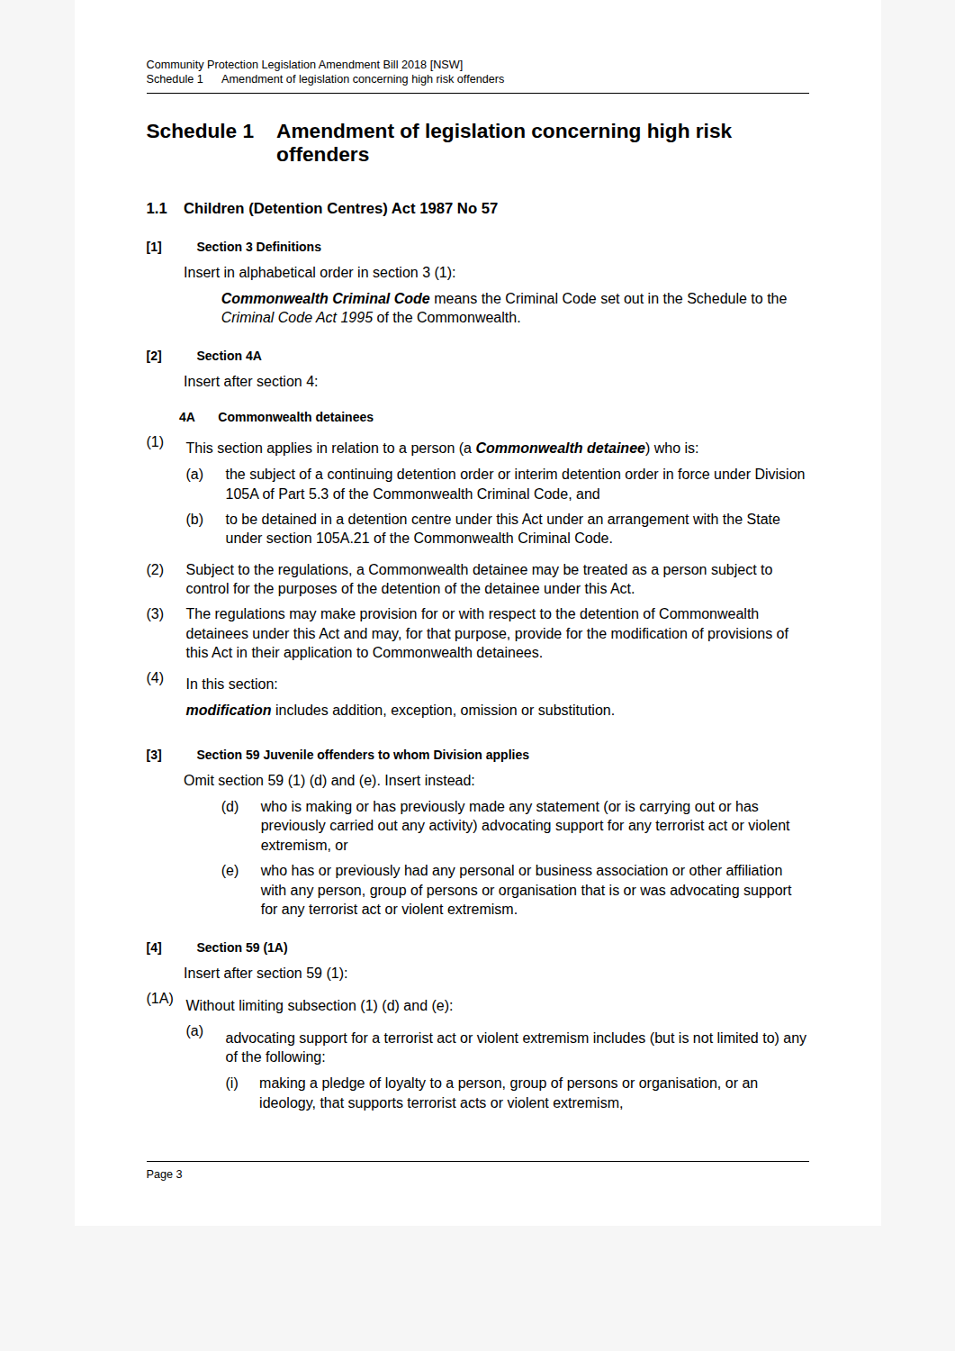Community Protection Legislation Amendment Bill 2018 [NSW] Schedule 1 Amendment of legislation concerning high risk offenders
Schedule 1 Amendment of legislation concerning high risk offenders
1.1 Children (Detention Centres) Act 1987 No 57
[1] Section 3 Definitions
Insert in alphabetical order in section 3 (1):
Commonwealth Criminal Code means the Criminal Code set out in the Schedule to the Criminal Code Act 1995 of the Commonwealth.
[2] Section 4A
Insert after section 4:
4A Commonwealth detainees
(1)
This section applies in relation to a person (a Commonwealth detainee) who is:
(a)
the subject of a continuing detention order or interim detention order in force under Division 105A of Part 5.3 of the Commonwealth Criminal Code, and
(b)
to be detained in a detention centre under this Act under an arrangement with the State under section 105A.21 of the Commonwealth Criminal Code.
(2)
Subject to the regulations, a Commonwealth detainee may be treated as a person subject to control for the purposes of the detention of the detainee under this Act.
(3)
The regulations may make provision for or with respect to the detention of Commonwealth detainees under this Act and may, for that purpose, provide for the modification of provisions of this Act in their application to Commonwealth detainees.
(4)
In this section:
modification includes addition, exception, omission or substitution.
[3] Section 59 Juvenile offenders to whom Division applies
Omit section 59 (1) (d) and (e). Insert instead:
(d)
who is making or has previously made any statement (or is carrying out or has previously carried out any activity) advocating support for any terrorist act or violent extremism, or
(e)
who has or previously had any personal or business association or other affiliation with any person, group of persons or organisation that is or was advocating support for any terrorist act or violent extremism.
[4] Section 59 (1A)
Insert after section 59 (1):
(1A)
Without limiting subsection (1) (d) and (e):
(a)
advocating support for a terrorist act or violent extremism includes (but is not limited to) any of the following:
(i)
making a pledge of loyalty to a person, group of persons or organisation, or an ideology, that supports terrorist acts or violent extremism,
Page 3